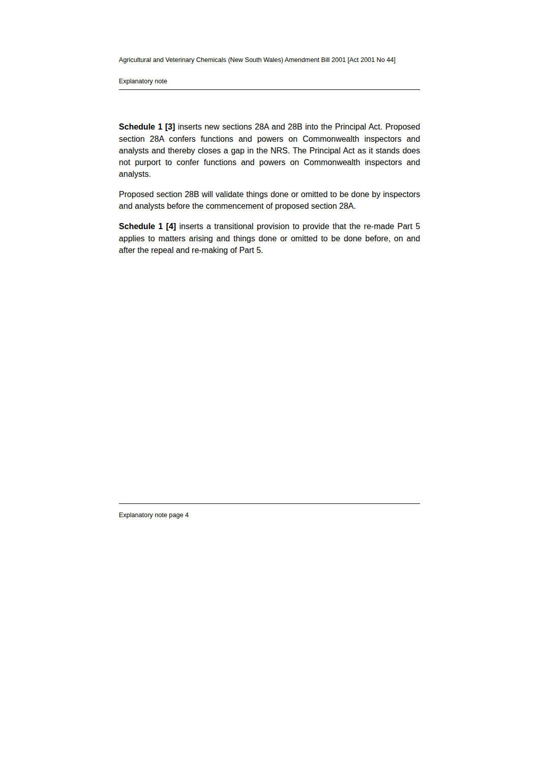Agricultural and Veterinary Chemicals (New South Wales) Amendment Bill 2001 [Act 2001 No 44]
Explanatory note
Schedule 1 [3] inserts new sections 28A and 28B into the Principal Act. Proposed section 28A confers functions and powers on Commonwealth inspectors and analysts and thereby closes a gap in the NRS. The Principal Act as it stands does not purport to confer functions and powers on Commonwealth inspectors and analysts.
Proposed section 28B will validate things done or omitted to be done by inspectors and analysts before the commencement of proposed section 28A.
Schedule 1 [4] inserts a transitional provision to provide that the re-made Part 5 applies to matters arising and things done or omitted to be done before, on and after the repeal and re-making of Part 5.
Explanatory note page 4